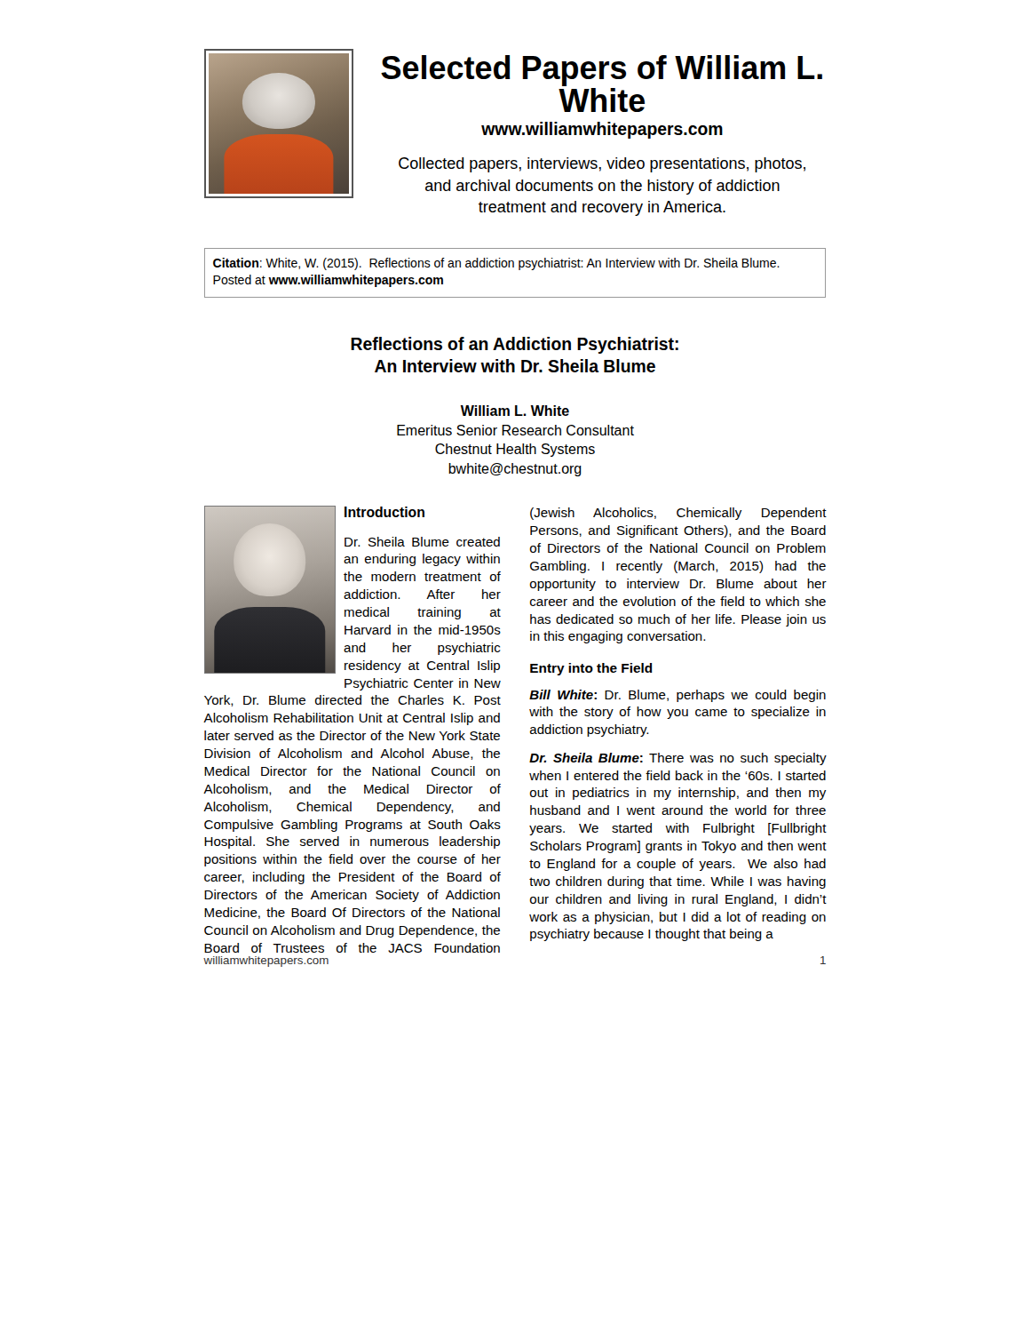Selected Papers of William L. White
www.williamwhitepapers.com
Collected papers, interviews, video presentations, photos, and archival documents on the history of addiction treatment and recovery in America.
Citation: White, W. (2015). Reflections of an addiction psychiatrist: An Interview with Dr. Sheila Blume. Posted at www.williamwhitepapers.com
Reflections of an Addiction Psychiatrist:
An Interview with Dr. Sheila Blume
William L. White
Emeritus Senior Research Consultant
Chestnut Health Systems
bwhite@chestnut.org
Introduction
Dr. Sheila Blume created an enduring legacy within the modern treatment of addiction. After her medical training at Harvard in the mid-1950s and her psychiatric residency at Central Islip Psychiatric Center in New York, Dr. Blume directed the Charles K. Post Alcoholism Rehabilitation Unit at Central Islip and later served as the Director of the New York State Division of Alcoholism and Alcohol Abuse, the Medical Director for the National Council on Alcoholism, and the Medical Director of Alcoholism, Chemical Dependency, and Compulsive Gambling Programs at South Oaks Hospital. She served in numerous leadership positions within the field over the course of her career, including the President of the Board of Directors of the American Society of Addiction Medicine, the Board Of Directors of the National Council on Alcoholism and Drug Dependence, the Board of Trustees of the JACS Foundation (Jewish Alcoholics, Chemically Dependent Persons, and Significant Others), and the Board of Directors of the National Council on Problem Gambling. I recently (March, 2015) had the opportunity to interview Dr. Blume about her career and the evolution of the field to which she has dedicated so much of her life. Please join us in this engaging conversation.
Entry into the Field
Bill White: Dr. Blume, perhaps we could begin with the story of how you came to specialize in addiction psychiatry.
Dr. Sheila Blume: There was no such specialty when I entered the field back in the ‘60s. I started out in pediatrics in my internship, and then my husband and I went around the world for three years. We started with Fulbright [Fullbright Scholars Program] grants in Tokyo and then went to England for a couple of years. We also had two children during that time. While I was having our children and living in rural England, I didn’t work as a physician, but I did a lot of reading on psychiatry because I thought that being a
williamwhitepapers.com 1